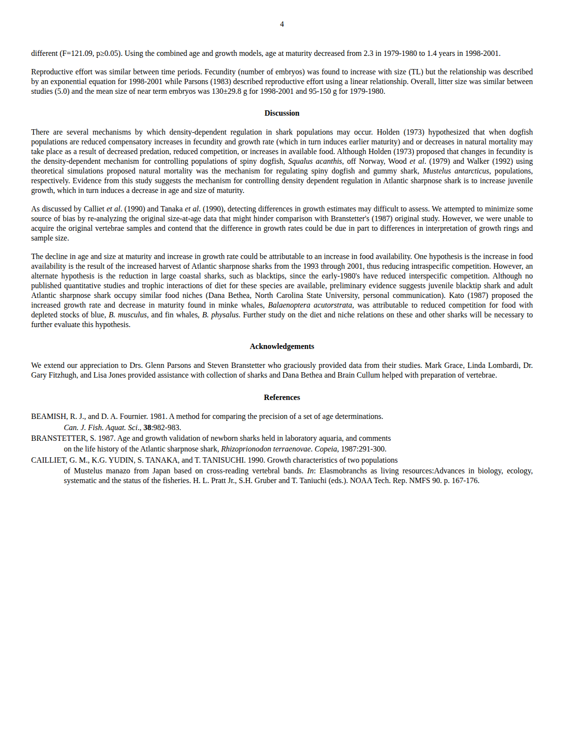4
different (F=121.09, p≥0.05). Using the combined age and growth models, age at maturity decreased from 2.3 in 1979-1980 to 1.4 years in 1998-2001.
Reproductive effort was similar between time periods. Fecundity (number of embryos) was found to increase with size (TL) but the relationship was described by an exponential equation for 1998-2001 while Parsons (1983) described reproductive effort using a linear relationship. Overall, litter size was similar between studies (5.0) and the mean size of near term embryos was 130±29.8 g for 1998-2001 and 95-150 g for 1979-1980.
Discussion
There are several mechanisms by which density-dependent regulation in shark populations may occur. Holden (1973) hypothesized that when dogfish populations are reduced compensatory increases in fecundity and growth rate (which in turn induces earlier maturity) and or decreases in natural mortality may take place as a result of decreased predation, reduced competition, or increases in available food. Although Holden (1973) proposed that changes in fecundity is the density-dependent mechanism for controlling populations of spiny dogfish, Squalus acanthis, off Norway, Wood et al. (1979) and Walker (1992) using theoretical simulations proposed natural mortality was the mechanism for regulating spiny dogfish and gummy shark, Mustelus antarcticus, populations, respectively. Evidence from this study suggests the mechanism for controlling density dependent regulation in Atlantic sharpnose shark is to increase juvenile growth, which in turn induces a decrease in age and size of maturity.
As discussed by Calliet et al. (1990) and Tanaka et al. (1990), detecting differences in growth estimates may difficult to assess. We attempted to minimize some source of bias by re-analyzing the original size-at-age data that might hinder comparison with Branstetter's (1987) original study. However, we were unable to acquire the original vertebrae samples and contend that the difference in growth rates could be due in part to differences in interpretation of growth rings and sample size.
The decline in age and size at maturity and increase in growth rate could be attributable to an increase in food availability. One hypothesis is the increase in food availability is the result of the increased harvest of Atlantic sharpnose sharks from the 1993 through 2001, thus reducing intraspecific competition. However, an alternate hypothesis is the reduction in large coastal sharks, such as blacktips, since the early-1980's have reduced interspecific competition. Although no published quantitative studies and trophic interactions of diet for these species are available, preliminary evidence suggests juvenile blacktip shark and adult Atlantic sharpnose shark occupy similar food niches (Dana Bethea, North Carolina State University, personal communication). Kato (1987) proposed the increased growth rate and decrease in maturity found in minke whales, Balaenoptera acutorstrata, was attributable to reduced competition for food with depleted stocks of blue, B. musculus, and fin whales, B. physalus. Further study on the diet and niche relations on these and other sharks will be necessary to further evaluate this hypothesis.
Acknowledgements
We extend our appreciation to Drs. Glenn Parsons and Steven Branstetter who graciously provided data from their studies. Mark Grace, Linda Lombardi, Dr. Gary Fitzhugh, and Lisa Jones provided assistance with collection of sharks and Dana Bethea and Brain Cullum helped with preparation of vertebrae.
References
BEAMISH, R. J., and D. A. Fournier. 1981. A method for comparing the precision of a set of age determinations.
Can. J. Fish. Aquat. Sci., 38:982-983.
BRANSTETTER, S. 1987. Age and growth validation of newborn sharks held in laboratory aquaria, and comments
on the life history of the Atlantic sharpnose shark, Rhizoprionodon terraenovae. Copeia, 1987:291-300.
CAILLIET, G. M., K.G. YUDIN, S. TANAKA, and T. TANISUCHI. 1990. Growth characteristics of two populations
of Mustelus manazo from Japan based on cross-reading vertebral bands. In: Elasmobranchs as living resources:Advances in biology, ecology, systematic and the status of the fisheries. H. L. Pratt Jr., S.H. Gruber and T. Taniuchi (eds.). NOAA Tech. Rep. NMFS 90. p. 167-176.